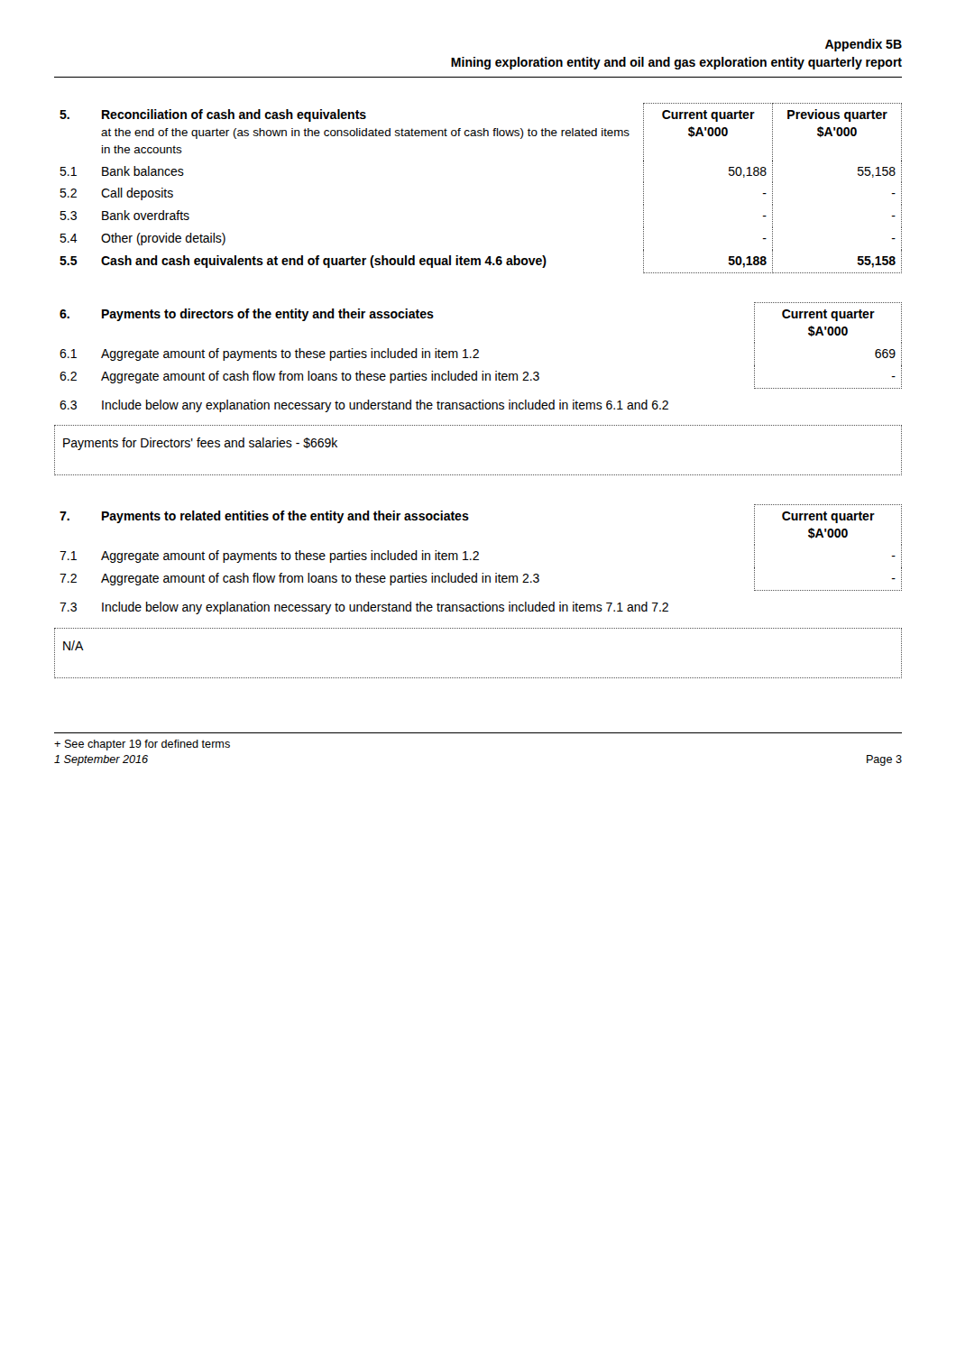Appendix 5B
Mining exploration entity and oil and gas exploration entity quarterly report
| 5. | Reconciliation of cash and cash equivalents at the end of the quarter (as shown in the consolidated statement of cash flows) to the related items in the accounts | Current quarter $A'000 | Previous quarter $A'000 |
| 5.1 | Bank balances | 50,188 | 55,158 |
| 5.2 | Call deposits | - | - |
| 5.3 | Bank overdrafts | - | - |
| 5.4 | Other (provide details) | - | - |
| 5.5 | Cash and cash equivalents at end of quarter (should equal item 4.6 above) | 50,188 | 55,158 |
| 6. | Payments to directors of the entity and their associates | Current quarter $A'000 |
| 6.1 | Aggregate amount of payments to these parties included in item 1.2 | 669 |
| 6.2 | Aggregate amount of cash flow from loans to these parties included in item 2.3 | - |
| 6.3 | Include below any explanation necessary to understand the transactions included in items 6.1 and 6.2 |
Payments for Directors' fees and salaries - $669k
| 7. | Payments to related entities of the entity and their associates | Current quarter $A'000 |
| 7.1 | Aggregate amount of payments to these parties included in item 1.2 | - |
| 7.2 | Aggregate amount of cash flow from loans to these parties included in item 2.3 | - |
| 7.3 | Include below any explanation necessary to understand the transactions included in items 7.1 and 7.2 |
N/A
+ See chapter 19 for defined terms
1 September 2016
Page 3